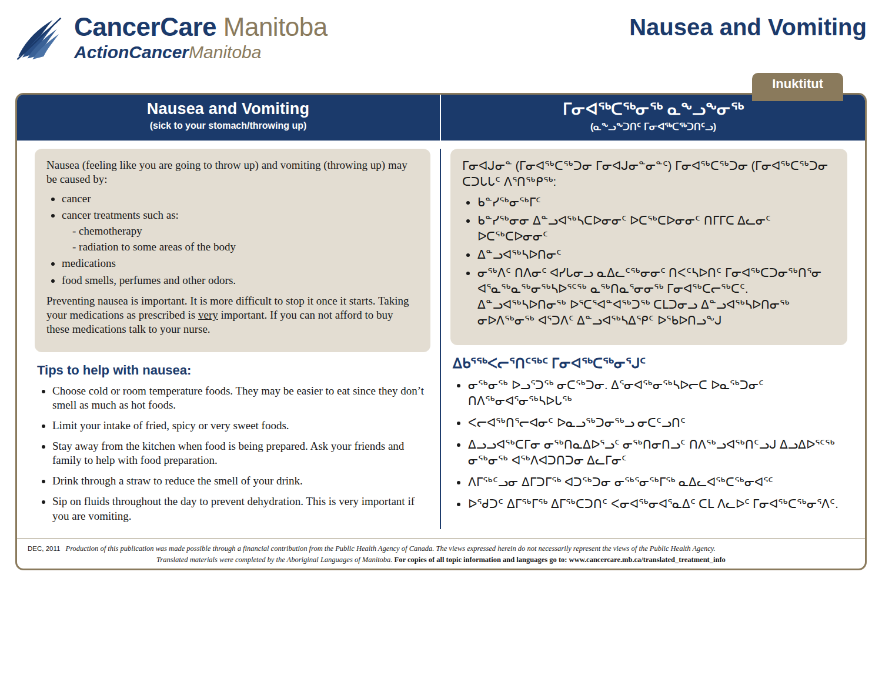Cancer Care Manitoba
Action Cancer Manitoba
Nausea and Vomiting
Inuktitut
Nausea and Vomiting
(sick to your stomach/throwing up)
ᒥᓂᐊᖅᑕᖅᓂᖅ ᓇᖕᓗᖕᓂᖅ
(ᓇᖕᓗᖕᑐᑎᑦ ᒥᓂᐊᖅᑕᖅᑐᑎᑦᓗ)
Nausea (feeling like you are going to throw up) and vomiting (throwing up) may be caused by:
cancer
cancer treatments such as:
- chemotherapy
- radiation to some areas of the body
medications
food smells, perfumes and other odors.
Preventing nausea is important. It is more difficult to stop it once it starts. Taking your medications as prescribed is very important. If you can not afford to buy these medications talk to your nurse.
Tips to help with nausea:
Choose cold or room temperature foods. They may be easier to eat since they don’t smell as much as hot foods.
Limit your intake of fried, spicy or very sweet foods.
Stay away from the kitchen when food is being prepared. Ask your friends and family to help with food preparation.
Drink through a straw to reduce the smell of your drink.
Sip on fluids throughout the day to prevent dehydration. This is very important if you are vomiting.
ᒥᓂᐊᒍᓂᓐ (ᒥᓂᐊᖅᑕᖅᑐᓂ ᒥᓂᐊᒍᓂᓐᓂᓐᑦ) ᒥᓂᐊᖅᑕᖅᑐᓂ (ᒥᓂᐊᖅᑕᖅᑐᓂ ᑕᑐᒐᒐᑦ ᐱᕐᑎᖅᑭᖅ:
ᑲᓐᓯᖅᓂᖅᒥᑦ
ᑲᓐᓯᖅᓂᓂ ᐃᓐᓗᐊᖅᓴᑕᐅᓂᓂᑦ ᐅᑕᖅᑕᐅᓂᓂᑦ ᑎᒥᒥᑕ ᐃᓚᓂᑦ ᐅᑕᖅᑕᐅᓂᓂᑦ
ᐃᓐᓗᐊᖅᓴᐅᑎᓂᑦ
ᓂᖅᐱᑦ ᑎᐱᓂᑦ ᐊᓯᒐᓂᓗ ᓇᐃᓚᑦᖅᓂᓂᑦ ᑎᐸᑦᓴᐅᑎᑦ ᒥᓂᐊᖅᑕᑐᓂᖅᑎᕐᓂ ᐊᕐᓇᖅᓇᖅᓂᖅᓴᐅᕐᑦᖅ ᓇᖅᑎᓇᕐᓂᓂᖅ ᒥᓂᐊᖅᑕᓕᖅᑕᑦ. ᐃᓐᓗᐊᖅᓴᐅᑎᓂᖅ ᐅᕐᑕᕐᐊᓐᐊᖅᑐᖅ ᑕᒪᑐᓂᓗ ᐃᓐᓗᐊᖅᓴᐅᑎᓂᖅ ᓂᐅᐱᖅᓂᖅ ᐊᕐᑐᐱᑦ ᐃᓐᓗᐊᖅᓴᐃᕐᑭᑦ ᐅᖃᐅᑎᓗᖕᒍ
ᐃᑲᕐᖅᐸᓕᕐᑎᑦᖅᑦ ᒥᓂᐊᖅᑕᖅᓂᕐᒍᑦ
ᓂᖅᓂᖅ ᐅᓗᕐᑐᖅ ᓂᑕᖅᑐᓂ. ᐃᕐᓂᐊᖅᓂᖅᓴᐅᓕᑕ ᐅᓇᖅᑐᓂᑦ ᑎᐱᖅᓂᐊᕐᓂᖅᓴᐅᒐᖅ
ᐸᓕᐊᖅᑎᕐᓕᐊᓂᑦ ᐅᓇᓗᖅᑐᓂᖅᓗ ᓂᑕᑦᓗᑎᑦ
ᐃᓗᓗᐊᖅᑕᒥᓂ ᓂᖅᑎᓇᐃᐅᕐᓗᑦ ᓂᖅᑎᓂᑎᓗᑦ ᑎᐱᖅᓗᐊᖅᑎᑦᓗᒍ ᐃᓗᐃᐅᕐᑦᖅ ᓂᖅᓂᖅ ᐊᖅᐱᐊᑐᑎᑐᓂ ᐃᓚᒥᓂᑦ
ᐱᒥᖅᑦᓗᓂ ᐃᒥᑐᒥᖅ ᐊᑐᖅᑐᓂ ᓂᖅᕐᓂᖅᒥᖅ ᓇᐃᓚᐊᖅᑕᖅᓂᐊᕐᑦ
ᐅᖁᑐᑦ ᐃᒥᖅᒥᖅ ᐃᒥᖅᑕᑐᑎᑦ ᐸᓂᐊᖅᓂᐊᕐᓇᐃᑦ ᑕᒪ ᐱᓚᐅᑦ ᒥᓂᐊᖅᑕᖅᓂᕐᐱᑦ.
DEC, 2011 Production of this publication was made possible through a financial contribution from the Public Health Agency of Canada. The views expressed herein do not necessarily represent the views of the Public Health Agency.
Translated materials were completed by the Aboriginal Languages of Manitoba. For copies of all topic information and languages go to: www.cancercare.mb.ca/translated_treatment_info